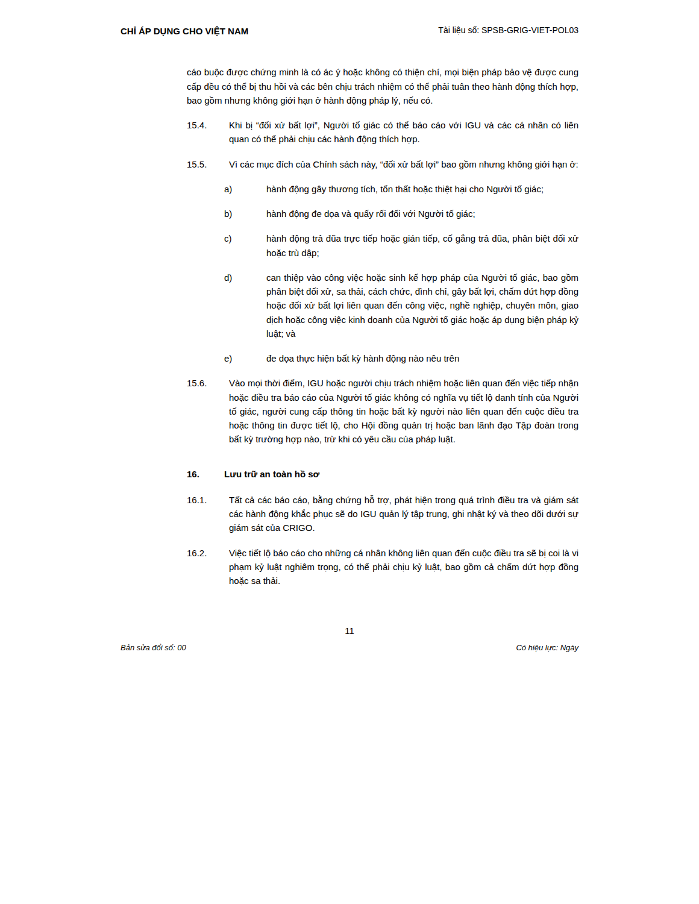CHỈ ÁP DỤNG CHO VIỆT NAM
Tài liệu số: SPSB-GRIG-VIET-POL03
cáo buộc được chứng minh là có ác ý hoặc không có thiện chí, mọi biện pháp bảo vệ được cung cấp đều có thể bị thu hồi và các bên chịu trách nhiệm có thể phải tuân theo hành động thích hợp, bao gồm nhưng không giới hạn ở hành động pháp lý, nếu có.
15.4. Khi bị “đối xử bất lợi”, Người tố giác có thể báo cáo với IGU và các cá nhân có liên quan có thể phải chịu các hành động thích hợp.
15.5. Vì các mục đích của Chính sách này, “đối xử bất lợi” bao gồm nhưng không giới hạn ở:
a) hành động gây thương tích, tổn thất hoặc thiệt hại cho Người tố giác;
b) hành động đe dọa và quấy rối đối với Người tố giác;
c) hành động trả đũa trực tiếp hoặc gián tiếp, cố gắng trả đũa, phân biệt đối xử hoặc trù dập;
d) can thiệp vào công việc hoặc sinh kế hợp pháp của Người tố giác, bao gồm phân biệt đối xử, sa thải, cách chức, đình chỉ, gây bất lợi, chấm dứt hợp đồng hoặc đối xử bất lợi liên quan đến công việc, nghề nghiệp, chuyên môn, giao dịch hoặc công việc kinh doanh của Người tố giác hoặc áp dụng biện pháp kỷ luật; và
e) đe dọa thực hiện bất kỳ hành động nào nêu trên
15.6. Vào mọi thời điểm, IGU hoặc người chịu trách nhiệm hoặc liên quan đến việc tiếp nhận hoặc điều tra báo cáo của Người tố giác không có nghĩa vụ tiết lộ danh tính của Người tố giác, người cung cấp thông tin hoặc bất kỳ người nào liên quan đến cuộc điều tra hoặc thông tin được tiết lộ, cho Hội đồng quản trị hoặc ban lãnh đạo Tập đoàn trong bất kỳ trường hợp nào, trừ khi có yêu cầu của pháp luật.
16. Lưu trữ an toàn hồ sơ
16.1. Tất cả các báo cáo, bằng chứng hỗ trợ, phát hiện trong quá trình điều tra và giám sát các hành động khắc phục sẽ do IGU quản lý tập trung, ghi nhật ký và theo dõi dưới sự giám sát của CRIGO.
16.2. Việc tiết lộ báo cáo cho những cá nhân không liên quan đến cuộc điều tra sẽ bị coi là vi phạm kỷ luật nghiêm trọng, có thể phải chịu kỷ luật, bao gồm cả chấm dứt hợp đồng hoặc sa thải.
11
Bản sửa đổi số: 00
Có hiệu lực: Ngày